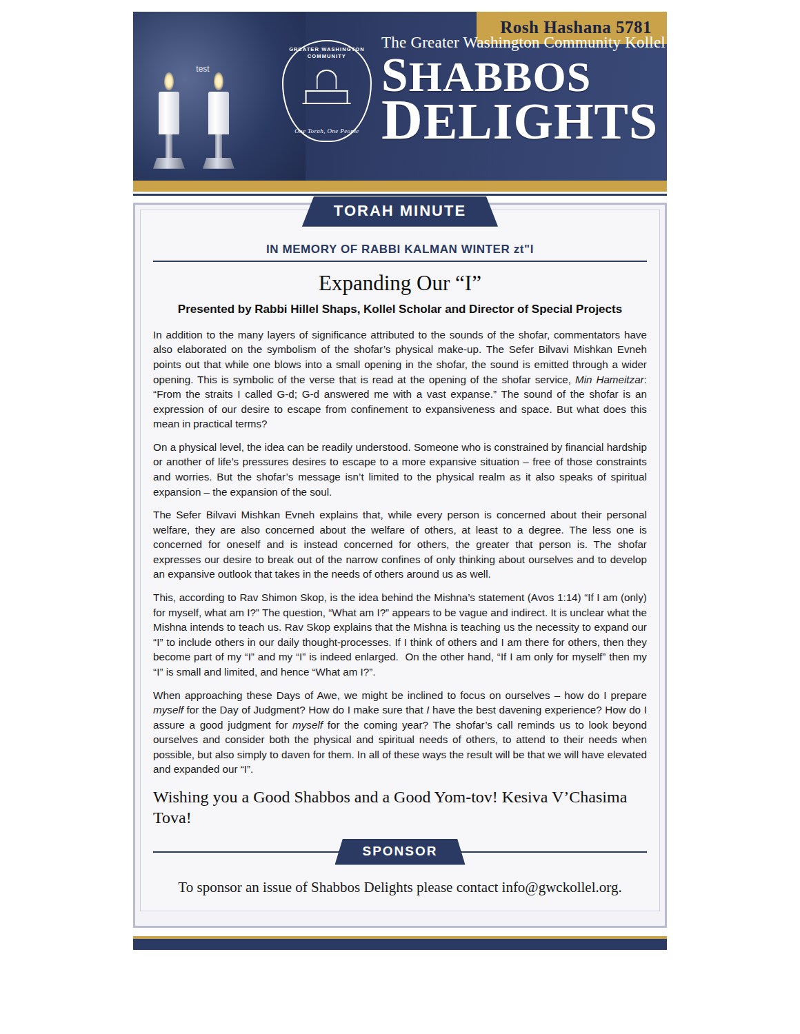test
Rosh Hashana 5781
Greater Washington Community
One Torah, One People
The Greater Washington Community Kollel
SHABBOS
DELIGHTS
Torah Minute
In Memory of Rabbi Kalman Winter zt"l
Expanding Our “I”
Presented by Rabbi Hillel Shaps, Kollel Scholar and Director of Special Projects
In addition to the many layers of significance attributed to the sounds of the shofar, commentators have also elaborated on the symbolism of the shofar’s physical make-up. The Sefer Bilvavi Mishkan Evneh points out that while one blows into a small opening in the shofar, the sound is emitted through a wider opening. This is symbolic of the verse that is read at the opening of the shofar service, Min Hameitzar: “From the straits I called G-d; G-d answered me with a vast expanse.” The sound of the shofar is an expression of our desire to escape from confinement to expansiveness and space. But what does this mean in practical terms?
On a physical level, the idea can be readily understood. Someone who is constrained by financial hardship or another of life’s pressures desires to escape to a more expansive situation – free of those constraints and worries. But the shofar’s message isn’t limited to the physical realm as it also speaks of spiritual expansion – the expansion of the soul.
The Sefer Bilvavi Mishkan Evneh explains that, while every person is concerned about their personal welfare, they are also concerned about the welfare of others, at least to a degree. The less one is concerned for oneself and is instead concerned for others, the greater that person is. The shofar expresses our desire to break out of the narrow confines of only thinking about ourselves and to develop an expansive outlook that takes in the needs of others around us as well.
This, according to Rav Shimon Skop, is the idea behind the Mishna’s statement (Avos 1:14) “If I am (only) for myself, what am I?” The question, “What am I?” appears to be vague and indirect. It is unclear what the Mishna intends to teach us. Rav Skop explains that the Mishna is teaching us the necessity to expand our “I” to include others in our daily thought-processes. If I think of others and I am there for others, then they become part of my “I” and my “I” is indeed enlarged. On the other hand, “If I am only for myself” then my “I” is small and limited, and hence “What am I?”.
When approaching these Days of Awe, we might be inclined to focus on ourselves – how do I prepare myself for the Day of Judgment? How do I make sure that I have the best davening experience? How do I assure a good judgment for myself for the coming year? The shofar’s call reminds us to look beyond ourselves and consider both the physical and spiritual needs of others, to attend to their needs when possible, but also simply to daven for them. In all of these ways the result will be that we will have elevated and expanded our “I”.
Wishing you a Good Shabbos and a Good Yom-tov! Kesiva V’Chasima Tova!
Sponsor
To sponsor an issue of Shabbos Delights please contact info@gwckollel.org.